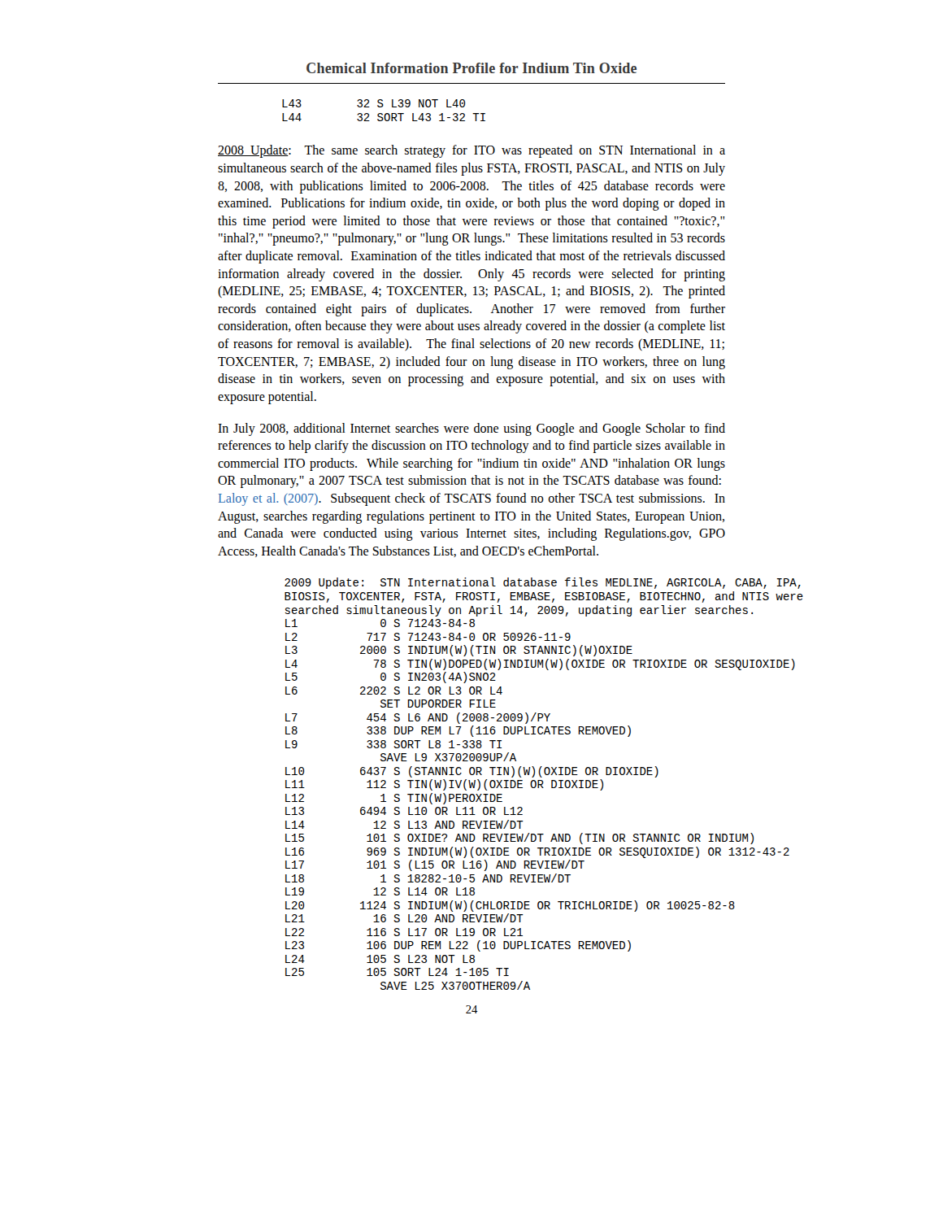Chemical Information Profile for Indium Tin Oxide
   L43        32 S L39 NOT L40
   L44        32 SORT L43 1-32 TI
2008 Update: The same search strategy for ITO was repeated on STN International in a simultaneous search of the above-named files plus FSTA, FROSTI, PASCAL, and NTIS on July 8, 2008, with publications limited to 2006-2008. The titles of 425 database records were examined. Publications for indium oxide, tin oxide, or both plus the word doping or doped in this time period were limited to those that were reviews or those that contained "?toxic?," "inhal?," "pneumo?," "pulmonary," or "lung OR lungs." These limitations resulted in 53 records after duplicate removal. Examination of the titles indicated that most of the retrievals discussed information already covered in the dossier. Only 45 records were selected for printing (MEDLINE, 25; EMBASE, 4; TOXCENTER, 13; PASCAL, 1; and BIOSIS, 2). The printed records contained eight pairs of duplicates. Another 17 were removed from further consideration, often because they were about uses already covered in the dossier (a complete list of reasons for removal is available). The final selections of 20 new records (MEDLINE, 11; TOXCENTER, 7; EMBASE, 2) included four on lung disease in ITO workers, three on lung disease in tin workers, seven on processing and exposure potential, and six on uses with exposure potential.
In July 2008, additional Internet searches were done using Google and Google Scholar to find references to help clarify the discussion on ITO technology and to find particle sizes available in commercial ITO products. While searching for "indium tin oxide" AND "inhalation OR lungs OR pulmonary," a 2007 TSCA test submission that is not in the TSCATS database was found: Laloy et al. (2007). Subsequent check of TSCATS found no other TSCA test submissions. In August, searches regarding regulations pertinent to ITO in the United States, European Union, and Canada were conducted using various Internet sites, including Regulations.gov, GPO Access, Health Canada's The Substances List, and OECD's eChemPortal.
2009 Update:  STN International database files MEDLINE, AGRICOLA, CABA, IPA,
BIOSIS, TOXCENTER, FSTA, FROSTI, EMBASE, ESBIOBASE, BIOTECHNO, and NTIS were
searched simultaneously on April 14, 2009, updating earlier searches.
L1            0 S 71243-84-8
L2          717 S 71243-84-0 OR 50926-11-9
L3         2000 S INDIUM(W)(TIN OR STANNIC)(W)OXIDE
L4           78 S TIN(W)DOPED(W)INDIUM(W)(OXIDE OR TRIOXIDE OR SESQUIOXIDE)
L5            0 S IN203(4A)SNO2
L6         2202 S L2 OR L3 OR L4
              SET DUPORDER FILE
L7          454 S L6 AND (2008-2009)/PY
L8          338 DUP REM L7 (116 DUPLICATES REMOVED)
L9          338 SORT L8 1-338 TI
              SAVE L9 X3702009UP/A
L10        6437 S (STANNIC OR TIN)(W)(OXIDE OR DIOXIDE)
L11         112 S TIN(W)IV(W)(OXIDE OR DIOXIDE)
L12           1 S TIN(W)PEROXIDE
L13        6494 S L10 OR L11 OR L12
L14          12 S L13 AND REVIEW/DT
L15         101 S OXIDE? AND REVIEW/DT AND (TIN OR STANNIC OR INDIUM)
L16         969 S INDIUM(W)(OXIDE OR TRIOXIDE OR SESQUIOXIDE) OR 1312-43-2
L17         101 S (L15 OR L16) AND REVIEW/DT
L18           1 S 18282-10-5 AND REVIEW/DT
L19          12 S L14 OR L18
L20        1124 S INDIUM(W)(CHLORIDE OR TRICHLORIDE) OR 10025-82-8
L21          16 S L20 AND REVIEW/DT
L22         116 S L17 OR L19 OR L21
L23         106 DUP REM L22 (10 DUPLICATES REMOVED)
L24         105 S L23 NOT L8
L25         105 SORT L24 1-105 TI
              SAVE L25 X370OTHER09/A
24